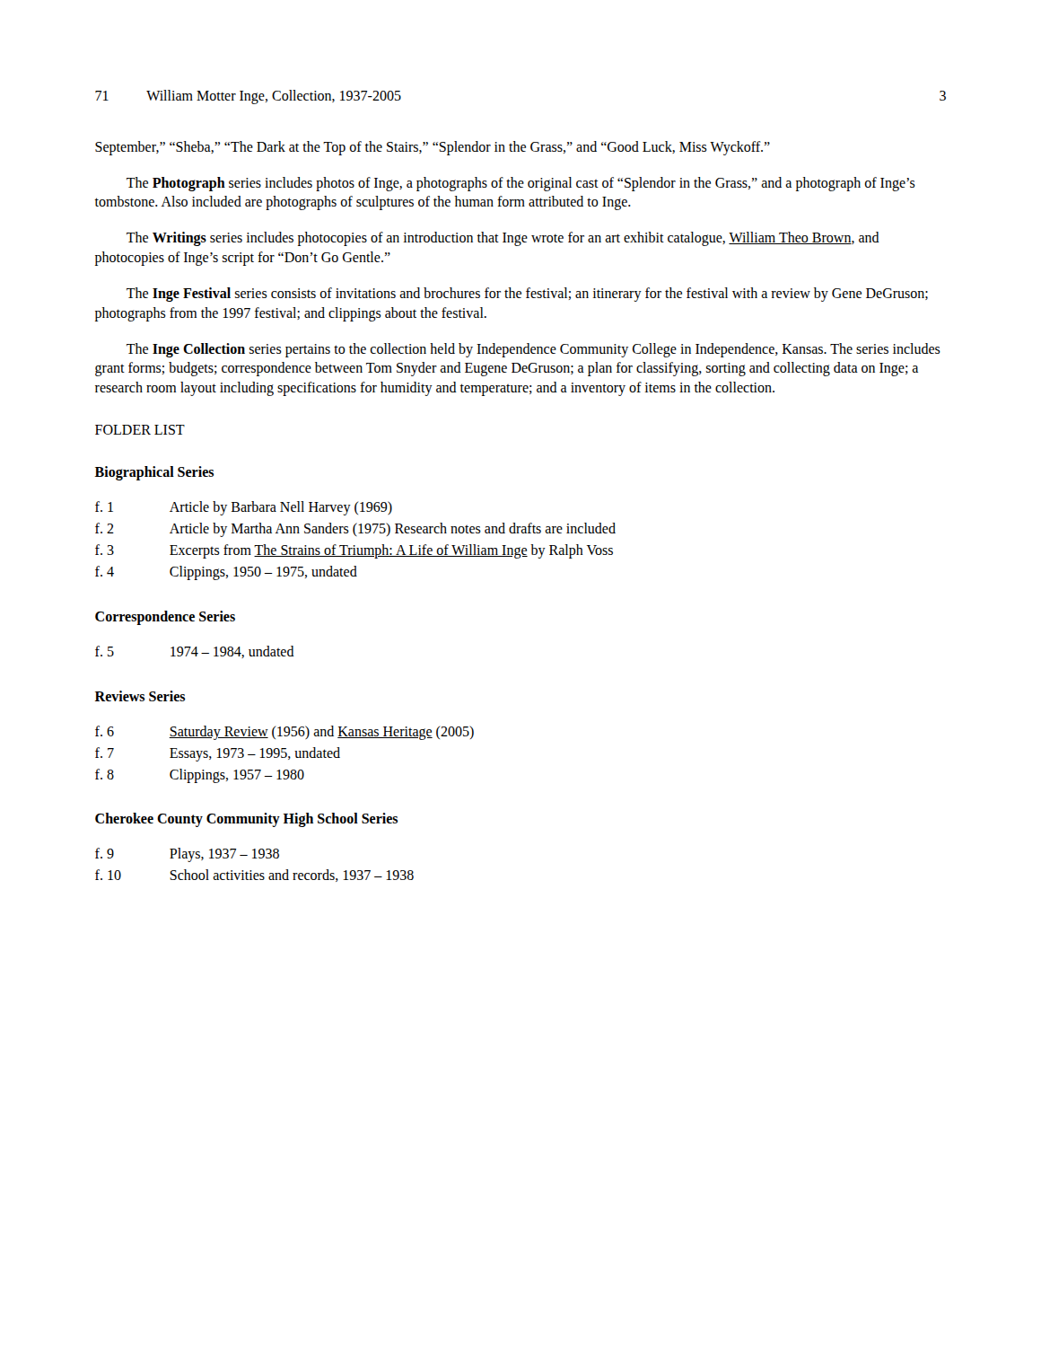71 William Motter Inge, Collection, 1937-2005
3
September,” “Sheba,” “The Dark at the Top of the Stairs,” “Splendor in the Grass,” and “Good Luck, Miss Wyckoff.”
The Photograph series includes photos of Inge, a photographs of the original cast of “Splendor in the Grass,” and a photograph of Inge’s tombstone. Also included are photographs of sculptures of the human form attributed to Inge.
The Writings series includes photocopies of an introduction that Inge wrote for an art exhibit catalogue, William Theo Brown, and photocopies of Inge’s script for “Don’t Go Gentle.”
The Inge Festival series consists of invitations and brochures for the festival; an itinerary for the festival with a review by Gene DeGruson; photographs from the 1997 festival; and clippings about the festival.
The Inge Collection series pertains to the collection held by Independence Community College in Independence, Kansas. The series includes grant forms; budgets; correspondence between Tom Snyder and Eugene DeGruson; a plan for classifying, sorting and collecting data on Inge; a research room layout including specifications for humidity and temperature; and a inventory of items in the collection.
FOLDER LIST
Biographical Series
| f. 1 | Article by Barbara Nell Harvey (1969) |
| f. 2 | Article by Martha Ann Sanders (1975) Research notes and drafts are included |
| f. 3 | Excerpts from The Strains of Triumph: A Life of William Inge by Ralph Voss |
| f. 4 | Clippings, 1950 – 1975, undated |
Correspondence Series
| f. 5 | 1974 – 1984, undated |
Reviews Series
| f. 6 | Saturday Review (1956) and Kansas Heritage (2005) |
| f. 7 | Essays, 1973 – 1995, undated |
| f. 8 | Clippings, 1957 – 1980 |
Cherokee County Community High School Series
| f. 9 | Plays, 1937 – 1938 |
| f. 10 | School activities and records, 1937 – 1938 |